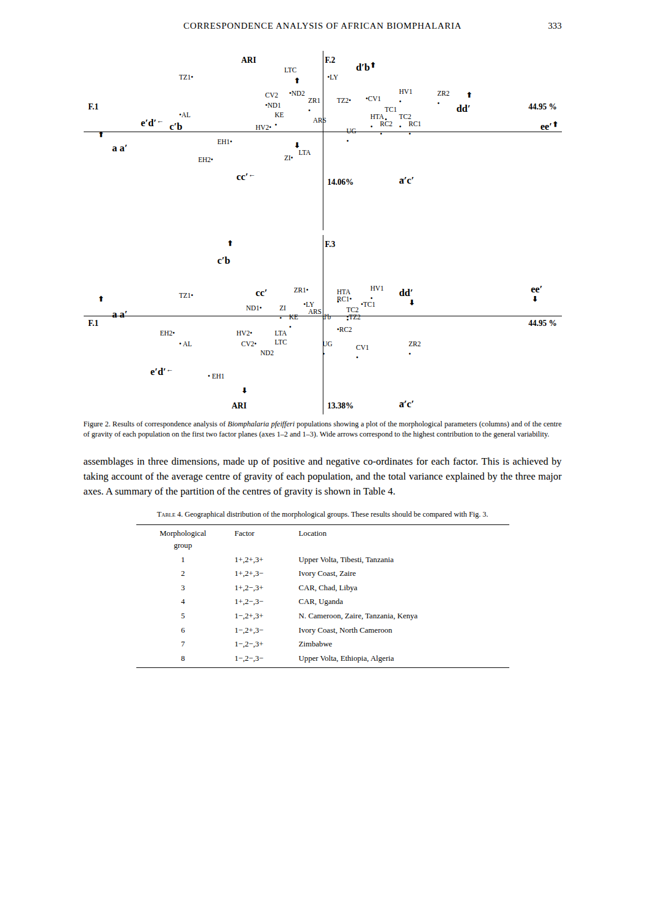CORRESPONDENCE ANALYSIS OF AFRICAN BIOMPHALARIA 333
ARI F.2 d′b ⬆ LTC ⬆ TZ1• •LY HV1
• ZR2
• ⬆ dd′ CV2
•ND1 •ND2 ZR1
• TZ2• •CV1 F.1 44.95 % e′d′ ← •AL KE
• ARS HTA
• TC2
• RC2
• RC1
• TC1
• c′b ee′ ⬆ HV2• UG
• ⬆ a a′ EH1• EH2• ZI• LTA ⬇ cc′ ← 14.06% ← a′c′
⬆ c′b F.3 cc′ ZR1• HTA
• HV1
• dd′ ee′ ⬇ ⬇ TZ1• ND1• ZI
• •LY ARS RC1• •TC1 TC2
• d′b •TZ2 KE
• ⬆ a a′ F.1 44.95 % EH2• HV2• LTA •RC2 • AL CV2• LTC ND2 UG
• CV1
• ZR2
• e′d′ ← • EH1 ⬇ ARI 13.38% ← a′c′
Figure 2. Results of correspondence analysis of Biomphalaria pfeifferi populations showing a plot of the morphological parameters (columns) and of the centre of gravity of each population on the first two factor planes (axes 1–2 and 1–3). Wide arrows correspond to the highest contribution to the general variability.
assemblages in three dimensions, made up of positive and negative co-ordinates for each factor. This is achieved by taking account of the average centre of gravity of each population, and the total variance explained by the three major axes. A summary of the partition of the centres of gravity is shown in Table 4.
Table 4. Geographical distribution of the morphological groups. These results should be compared with Fig. 3.
| Morphological group | Factor | Location |
| --- | --- | --- |
| 1 | 1+,2+,3+ | Upper Volta, Tibesti, Tanzania |
| 2 | 1+,2+,3− | Ivory Coast, Zaire |
| 3 | 1+,2−,3+ | CAR, Chad, Libya |
| 4 | 1+,2−,3− | CAR, Uganda |
| 5 | 1−,2+,3+ | N. Cameroon, Zaire, Tanzania, Kenya |
| 6 | 1−,2+,3− | Ivory Coast, North Cameroon |
| 7 | 1−,2−,3+ | Zimbabwe |
| 8 | 1−,2−,3− | Upper Volta, Ethiopia, Algeria |